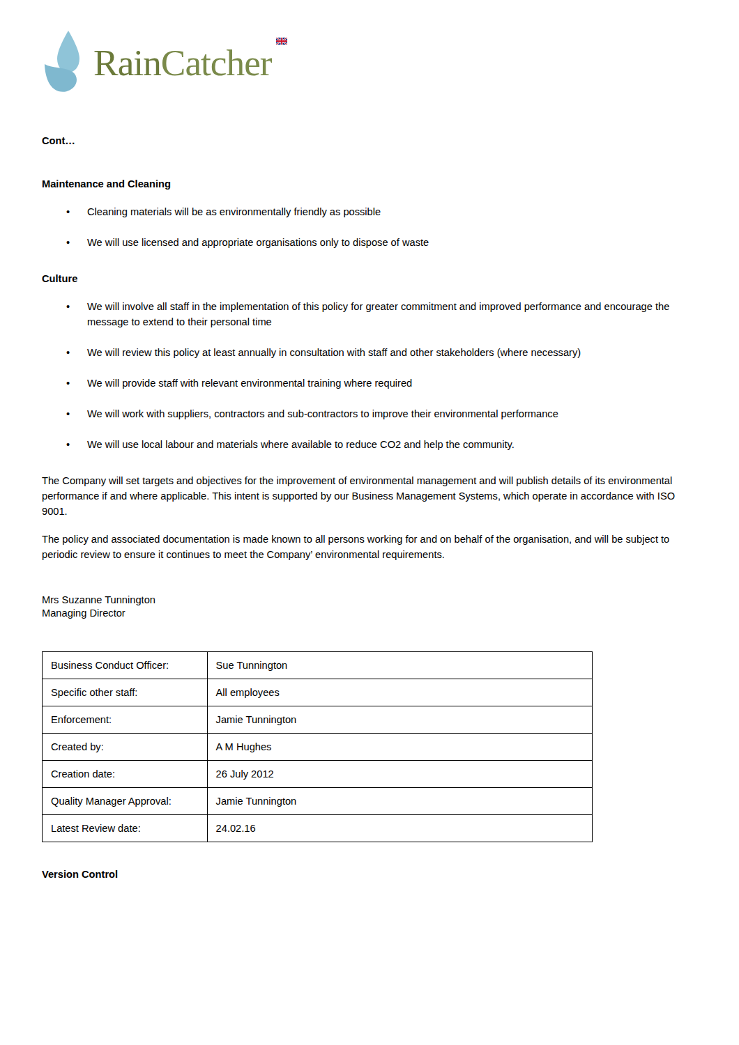Rain Catcher
Cont…
Maintenance and Cleaning
Cleaning materials will be as environmentally friendly as possible
We will use licensed and appropriate organisations only to dispose of waste
Culture
We will involve all staff in the implementation of this policy for greater commitment and improved performance and encourage the message to extend to their personal time
We will review this policy at least annually in consultation with staff and other stakeholders (where necessary)
We will provide staff with relevant environmental training where required
We will work with suppliers, contractors and sub-contractors to improve their environmental performance
We will use local labour and materials where available to reduce CO2 and help the community.
The Company will set targets and objectives for the improvement of environmental management and will publish details of its environmental performance if and where applicable. This intent is supported by our Business Management Systems, which operate in accordance with ISO 9001.
The policy and associated documentation is made known to all persons working for and on behalf of the organisation, and will be subject to periodic review to ensure it continues to meet the Company’ environmental requirements.
Mrs Suzanne Tunnington
Managing Director
| Business Conduct Officer: | Sue Tunnington |
| Specific other staff: | All employees |
| Enforcement: | Jamie Tunnington |
| Created by: | A M Hughes |
| Creation date: | 26 July 2012 |
| Quality Manager Approval: | Jamie Tunnington |
| Latest Review date: | 24.02.16 |
Version Control